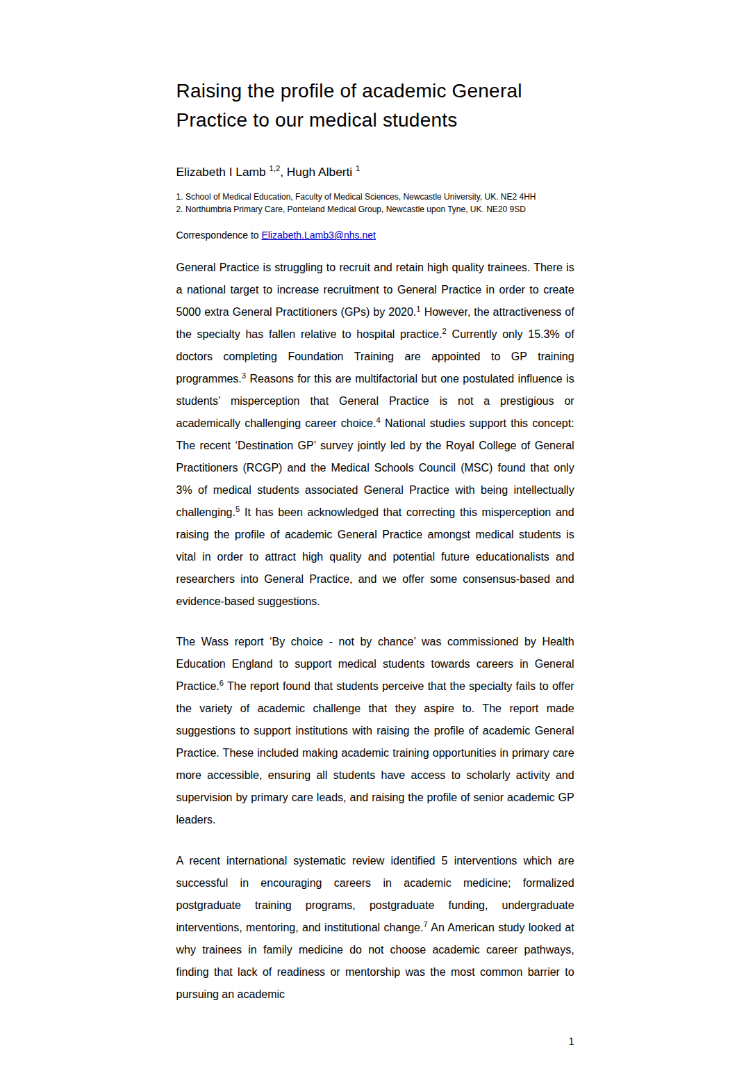Raising the profile of academic General Practice to our medical students
Elizabeth I Lamb 1,2, Hugh Alberti 1
1. School of Medical Education, Faculty of Medical Sciences, Newcastle University, UK. NE2 4HH
2. Northumbria Primary Care, Ponteland Medical Group, Newcastle upon Tyne, UK. NE20 9SD
Correspondence to Elizabeth.Lamb3@nhs.net
General Practice is struggling to recruit and retain high quality trainees. There is a national target to increase recruitment to General Practice in order to create 5000 extra General Practitioners (GPs) by 2020.1 However, the attractiveness of the specialty has fallen relative to hospital practice.2 Currently only 15.3% of doctors completing Foundation Training are appointed to GP training programmes.3 Reasons for this are multifactorial but one postulated influence is students’ misperception that General Practice is not a prestigious or academically challenging career choice.4 National studies support this concept: The recent ‘Destination GP’ survey jointly led by the Royal College of General Practitioners (RCGP) and the Medical Schools Council (MSC) found that only 3% of medical students associated General Practice with being intellectually challenging.5 It has been acknowledged that correcting this misperception and raising the profile of academic General Practice amongst medical students is vital in order to attract high quality and potential future educationalists and researchers into General Practice, and we offer some consensus-based and evidence-based suggestions.
The Wass report ‘By choice - not by chance’ was commissioned by Health Education England to support medical students towards careers in General Practice.6 The report found that students perceive that the specialty fails to offer the variety of academic challenge that they aspire to. The report made suggestions to support institutions with raising the profile of academic General Practice. These included making academic training opportunities in primary care more accessible, ensuring all students have access to scholarly activity and supervision by primary care leads, and raising the profile of senior academic GP leaders.
A recent international systematic review identified 5 interventions which are successful in encouraging careers in academic medicine; formalized postgraduate training programs, postgraduate funding, undergraduate interventions, mentoring, and institutional change.7 An American study looked at why trainees in family medicine do not choose academic career pathways, finding that lack of readiness or mentorship was the most common barrier to pursuing an academic
1